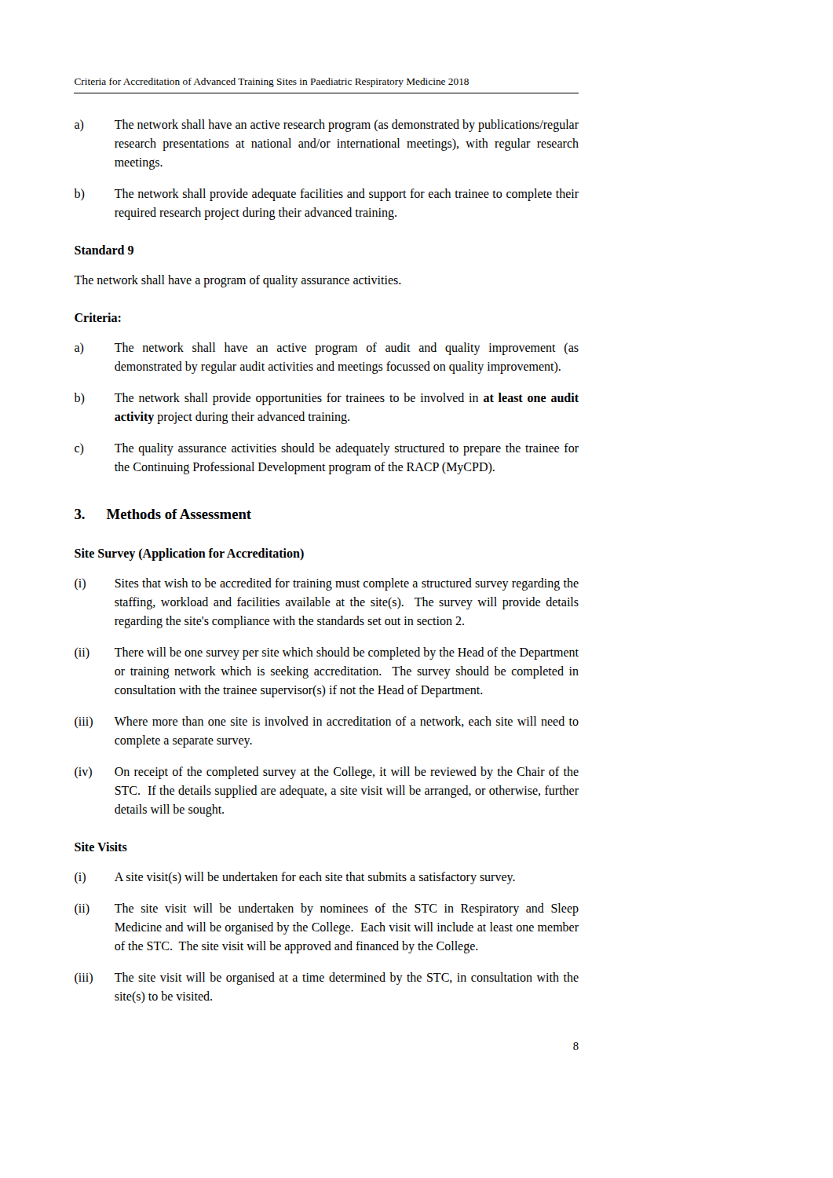Criteria for Accreditation of Advanced Training Sites in Paediatric Respiratory Medicine 2018
a)
The network shall have an active research program (as demonstrated by publications/regular research presentations at national and/or international meetings), with regular research meetings.
b)
The network shall provide adequate facilities and support for each trainee to complete their required research project during their advanced training.
Standard 9
The network shall have a program of quality assurance activities.
Criteria:
a)
The network shall have an active program of audit and quality improvement (as demonstrated by regular audit activities and meetings focussed on quality improvement).
b)
The network shall provide opportunities for trainees to be involved in at least one audit activity project during their advanced training.
c)
The quality assurance activities should be adequately structured to prepare the trainee for the Continuing Professional Development program of the RACP (MyCPD).
3. Methods of Assessment
Site Survey (Application for Accreditation)
(i)
Sites that wish to be accredited for training must complete a structured survey regarding the staffing, workload and facilities available at the site(s). The survey will provide details regarding the site's compliance with the standards set out in section 2.
(ii)
There will be one survey per site which should be completed by the Head of the Department or training network which is seeking accreditation. The survey should be completed in consultation with the trainee supervisor(s) if not the Head of Department.
(iii)
Where more than one site is involved in accreditation of a network, each site will need to complete a separate survey.
(iv)
On receipt of the completed survey at the College, it will be reviewed by the Chair of the STC. If the details supplied are adequate, a site visit will be arranged, or otherwise, further details will be sought.
Site Visits
(i)
A site visit(s) will be undertaken for each site that submits a satisfactory survey.
(ii)
The site visit will be undertaken by nominees of the STC in Respiratory and Sleep Medicine and will be organised by the College. Each visit will include at least one member of the STC. The site visit will be approved and financed by the College.
(iii)
The site visit will be organised at a time determined by the STC, in consultation with the site(s) to be visited.
8